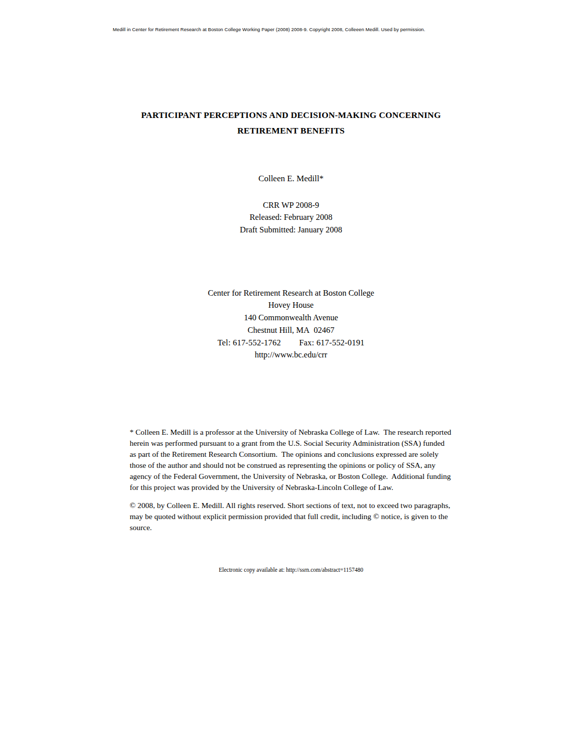Medill in Center for Retirement Research at Boston College Working Paper (2008) 2008-9. Copyright 2008, Colleeen Medill. Used by permission.
PARTICIPANT PERCEPTIONS AND DECISION-MAKING CONCERNING
RETIREMENT BENEFITS
Colleen E. Medill*
CRR WP 2008-9
Released: February 2008
Draft Submitted: January 2008
Center for Retirement Research at Boston College
Hovey House
140 Commonwealth Avenue
Chestnut Hill, MA 02467
Tel: 617-552-1762 Fax: 617-552-0191
http://www.bc.edu/crr
* Colleen E. Medill is a professor at the University of Nebraska College of Law. The research reported herein was performed pursuant to a grant from the U.S. Social Security Administration (SSA) funded as part of the Retirement Research Consortium. The opinions and conclusions expressed are solely those of the author and should not be construed as representing the opinions or policy of SSA, any agency of the Federal Government, the University of Nebraska, or Boston College. Additional funding for this project was provided by the University of Nebraska-Lincoln College of Law.
© 2008, by Colleen E. Medill. All rights reserved. Short sections of text, not to exceed two paragraphs, may be quoted without explicit permission provided that full credit, including © notice, is given to the source.
Electronic copy available at: http://ssrn.com/abstract=1157480